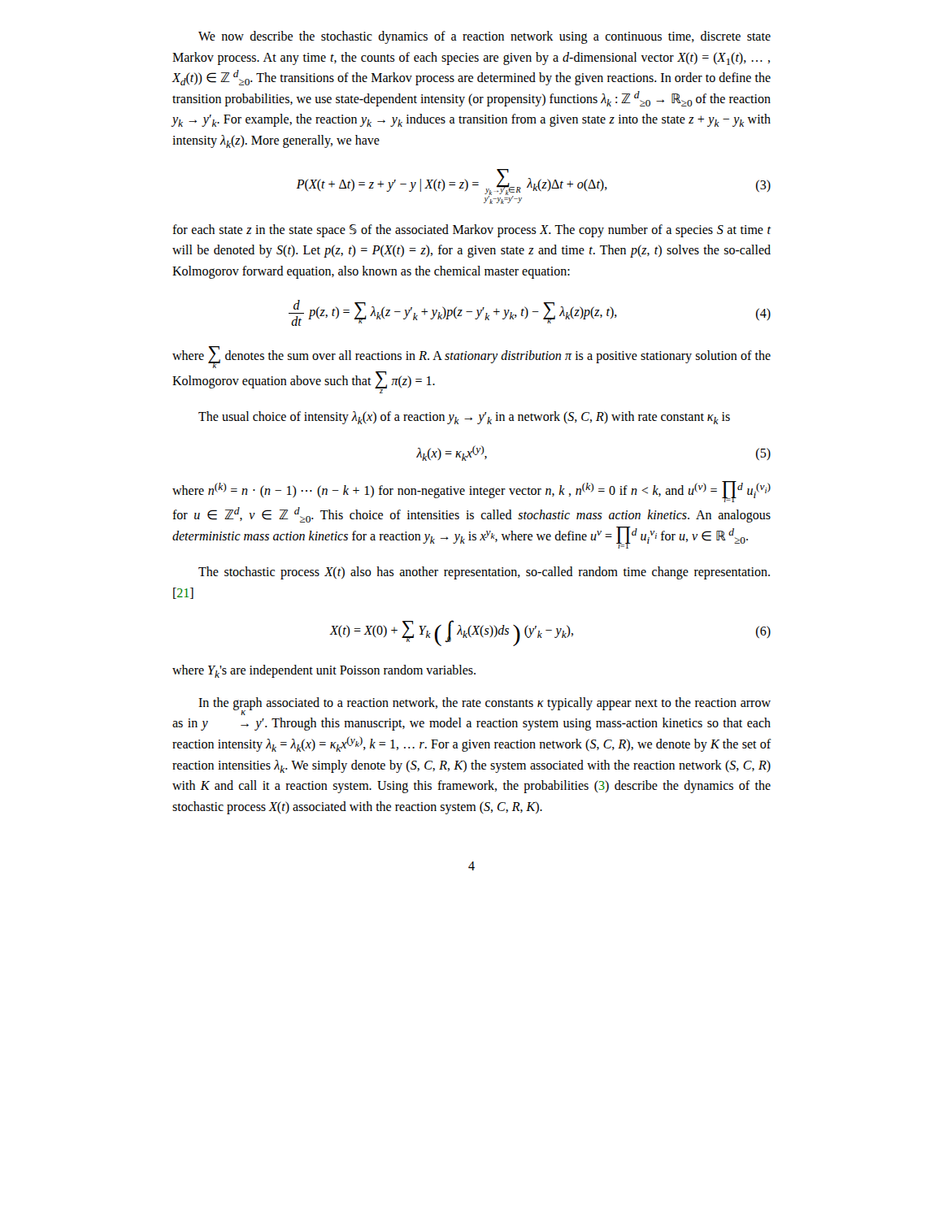We now describe the stochastic dynamics of a reaction network using a continuous time, discrete state Markov process. At any time t, the counts of each species are given by a d-dimensional vector X(t) = (X1(t), … , Xd(t)) ∈ ℤ d≥0. The transitions of the Markov process are determined by the given reactions. In order to define the transition probabilities, we use state-dependent intensity (or propensity) functions λk : ℤ d≥0 → ℝ≥0 of the reaction yk → y′k. For example, the reaction yk → yk induces a transition from a given state z into the state z + yk − yk with intensity λk(z). More generally, we have
P(X(t + Δt) = z + y′ − y | X(t) = z) = ∑ yk→y′k∈R y′k−yk=y′−y λk(z)Δt + o(Δt),
(3)
for each state z in the state space 𝕊 of the associated Markov process X. The copy number of a species S at time t will be denoted by S(t). Let p(z, t) = P(X(t) = z), for a given state z and time t. Then p(z, t) solves the so-called Kolmogorov forward equation, also known as the chemical master equation:
ddt p(z, t) = ∑k λk(z − y′k + yk)p(z − y′k + yk, t) − ∑k λk(z)p(z, t),
(4)
where ∑k denotes the sum over all reactions in R. A stationary distribution π is a positive stationary solution of the Kolmogorov equation above such that ∑z π(z) = 1.
The usual choice of intensity λk(x) of a reaction yk → y′k in a network (S, C, R) with rate constant κk is
λk(x) = κk x(y),
(5)
where n(k) = n · (n − 1) ⋯ (n − k + 1) for non-negative integer vector n, k , n(k) = 0 if n < k, and u(v) = ∏i=1d ui(vi) for u ∈ ℤd, v ∈ ℤ d≥0. This choice of intensities is called stochastic mass action kinetics. An analogous deterministic mass action kinetics for a reaction yk → yk is xyk, where we define uv = ∏i=1d uivi for u, v ∈ ℝ d≥0.
The stochastic process X(t) also has another representation, so-called random time change representation. [21]
X(t) = X(0) + ∑k Yk ( ∫t 0 λk(X(s))ds ) (y′k − yk),
(6)
where Yk's are independent unit Poisson random variables.
In the graph associated to a reaction network, the rate constants κ typically appear next to the reaction arrow as in y κ→ y′. Through this manuscript, we model a reaction system using mass-action kinetics so that each reaction intensity λk = λk(x) = κk x(yk), k = 1, … r. For a given reaction network (S, C, R), we denote by K the set of reaction intensities λk. We simply denote by (S, C, R, K) the system associated with the reaction network (S, C, R) with K and call it a reaction system. Using this framework, the probabilities (3) describe the dynamics of the stochastic process X(t) associated with the reaction system (S, C, R, K).
4